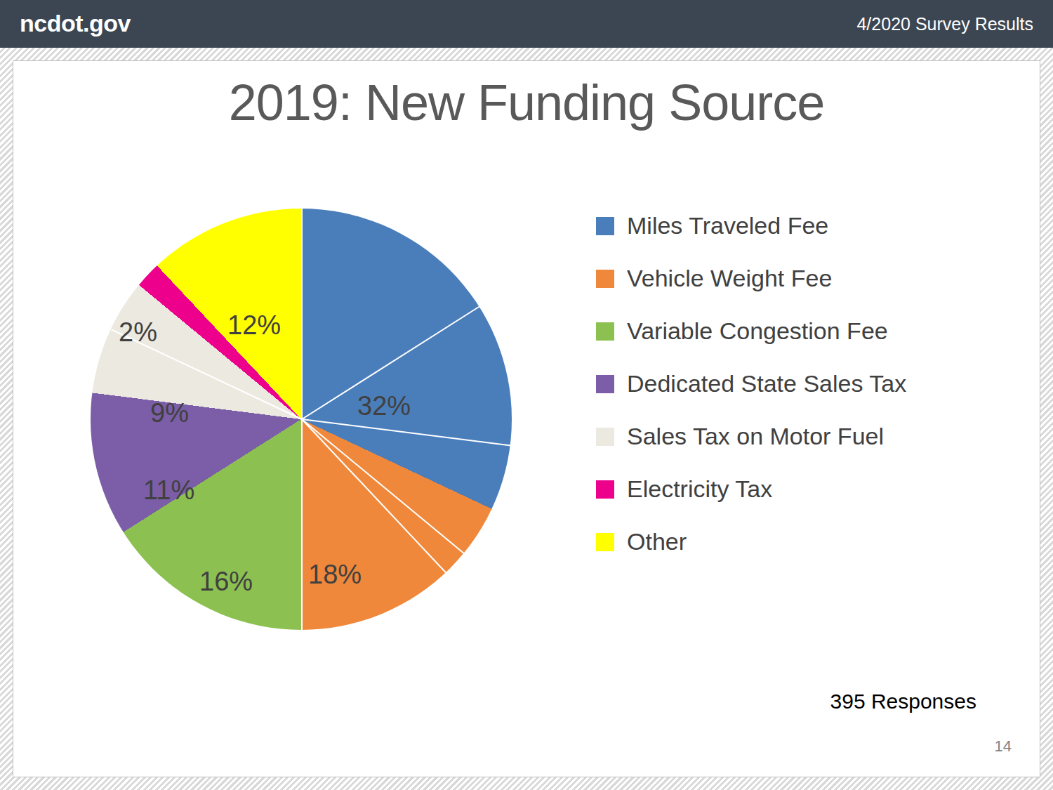ncdot.gov
4/2020 Survey Results
2019: New Funding Source
32%
18%
16%
11%
9%
2%
12%
Miles Traveled Fee
Vehicle Weight Fee
Variable Congestion Fee
Dedicated State Sales Tax
Sales Tax on Motor Fuel
Electricity Tax
Other
395 Responses
14